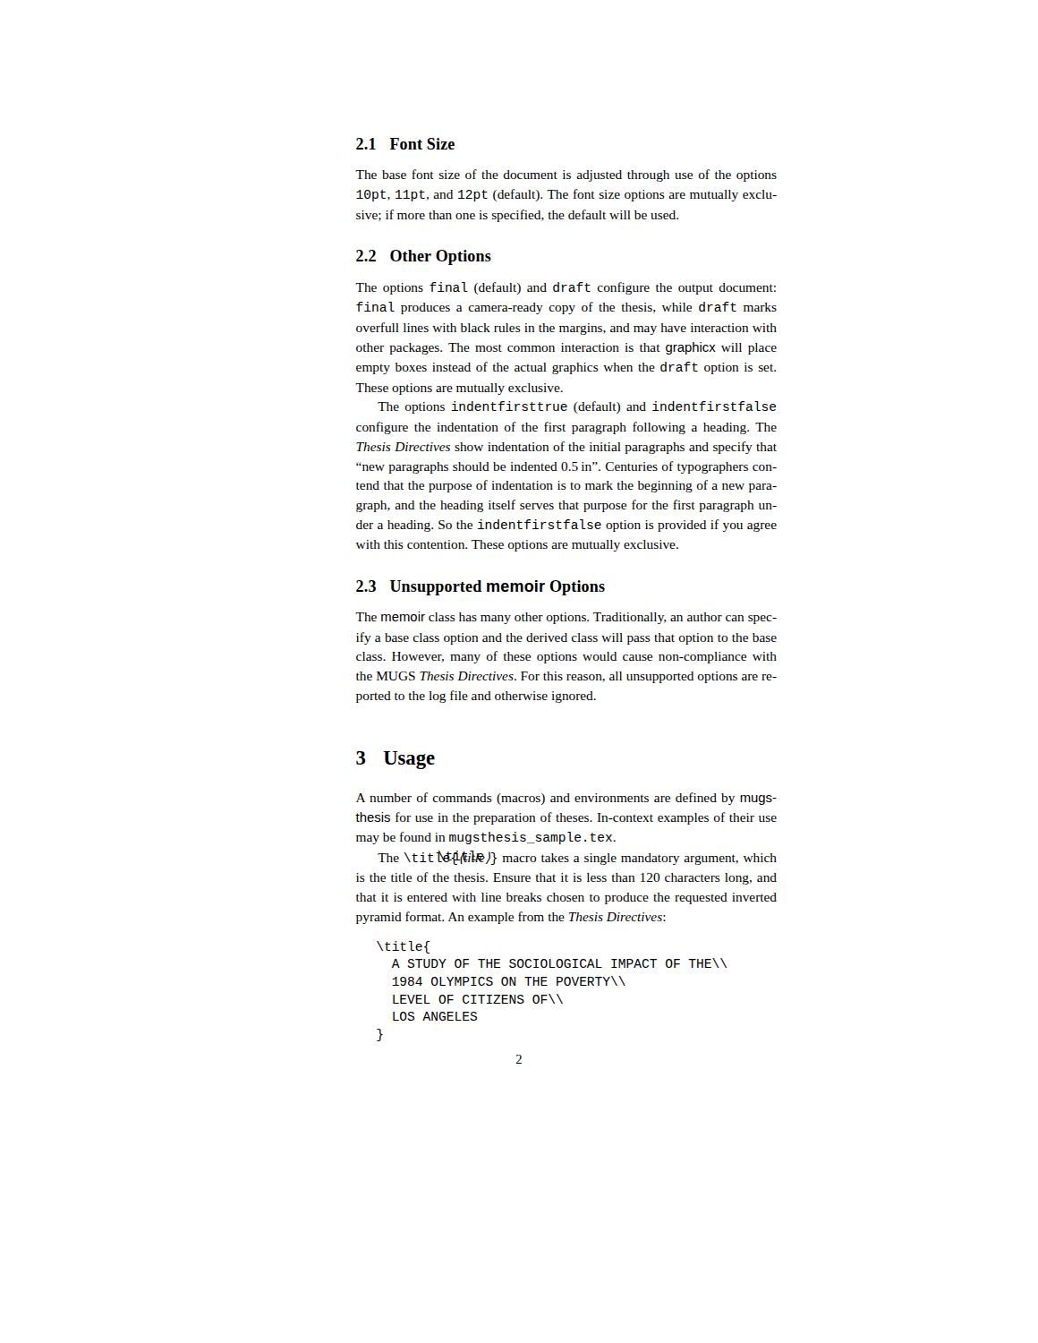2.1 Font Size
The base font size of the document is adjusted through use of the options 10pt, 11pt, and 12pt (default). The font size options are mutually exclusive; if more than one is specified, the default will be used.
2.2 Other Options
The options final (default) and draft configure the output document: final produces a camera-ready copy of the thesis, while draft marks overfull lines with black rules in the margins, and may have interaction with other packages. The most common interaction is that graphicx will place empty boxes instead of the actual graphics when the draft option is set. These options are mutually exclusive.
The options indentfirsttrue (default) and indentfirstfalse configure the indentation of the first paragraph following a heading. The Thesis Directives show indentation of the initial paragraphs and specify that “new paragraphs should be indented 0.5 in”. Centuries of typographers contend that the purpose of indentation is to mark the beginning of a new paragraph, and the heading itself serves that purpose for the first paragraph under a heading. So the indentfirstfalse option is provided if you agree with this contention. These options are mutually exclusive.
2.3 Unsupported memoir Options
The memoir class has many other options. Traditionally, an author can specify a base class option and the derived class will pass that option to the base class. However, many of these options would cause non-compliance with the MUGS Thesis Directives. For this reason, all unsupported options are reported to the log file and otherwise ignored.
3 Usage
A number of commands (macros) and environments are defined by mugsthesis for use in the preparation of theses. In-context examples of their use may be found in mugsthesis_sample.tex.
\title
The \title{⟨title⟩} macro takes a single mandatory argument, which is the title of the thesis. Ensure that it is less than 120 characters long, and that it is entered with line breaks chosen to produce the requested inverted pyramid format. An example from the Thesis Directives:
\title{
  A STUDY OF THE SOCIOLOGICAL IMPACT OF THE\\
  1984 OLYMPICS ON THE POVERTY\\
  LEVEL OF CITIZENS OF\\
  LOS ANGELES
}
2